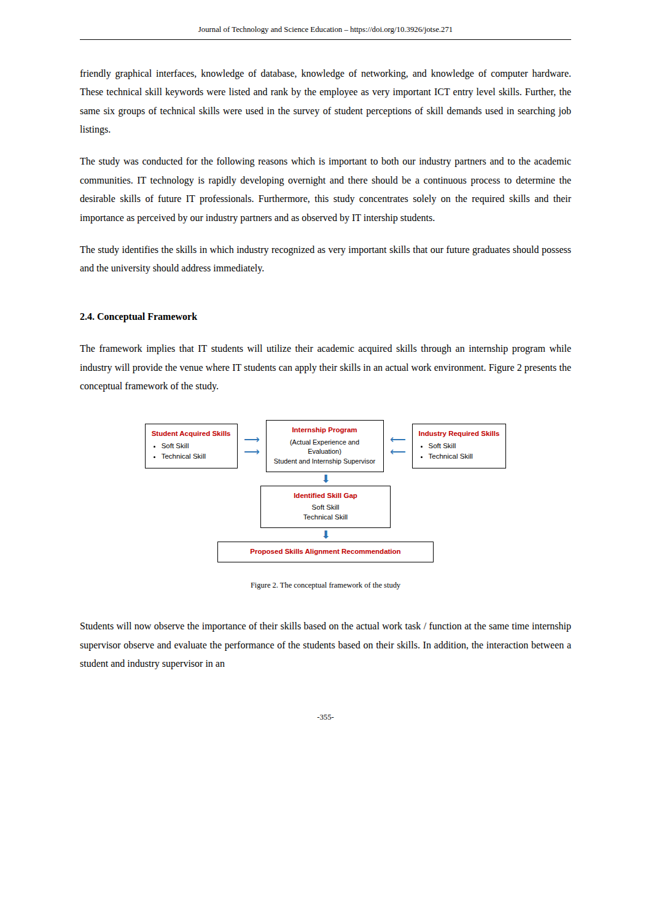Journal of Technology and Science Education – https://doi.org/10.3926/jotse.271
friendly graphical interfaces, knowledge of database, knowledge of networking, and knowledge of computer hardware. These technical skill keywords were listed and rank by the employee as very important ICT entry level skills. Further, the same six groups of technical skills were used in the survey of student perceptions of skill demands used in searching job listings.
The study was conducted for the following reasons which is important to both our industry partners and to the academic communities. IT technology is rapidly developing overnight and there should be a continuous process to determine the desirable skills of future IT professionals. Furthermore, this study concentrates solely on the required skills and their importance as perceived by our industry partners and as observed by IT intership students.
The study identifies the skills in which industry recognized as very important skills that our future graduates should possess and the university should address immediately.
2.4. Conceptual Framework
The framework implies that IT students will utilize their academic acquired skills through an internship program while industry will provide the venue where IT students can apply their skills in an actual work environment. Figure 2 presents the conceptual framework of the study.
Student Acquired Skills
Soft Skill
Technical Skill
⟶ ⟶
Internship Program (Actual Experience and Evaluation)
Student and Internship Supervisor
⟵ ⟵
Industry Required Skills
Soft Skill
Technical Skill
⬇
Identified Skill Gap Soft Skill
Technical Skill
⬇
Proposed Skills Alignment Recommendation
Figure 2. The conceptual framework of the study
Students will now observe the importance of their skills based on the actual work task / function at the same time internship supervisor observe and evaluate the performance of the students based on their skills. In addition, the interaction between a student and industry supervisor in an
-355-